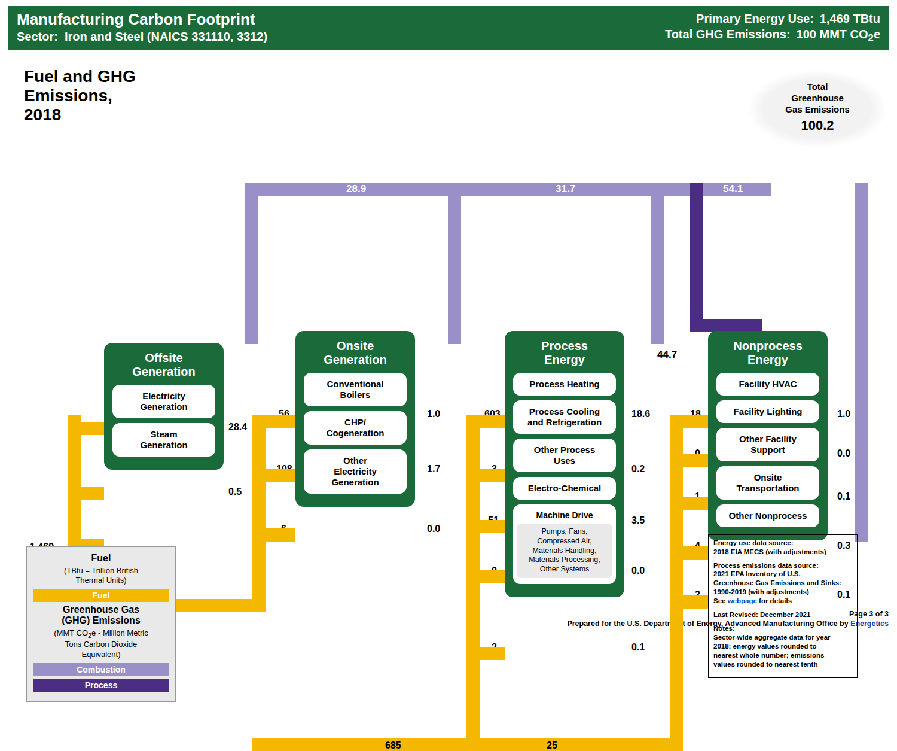Manufacturing Carbon Footprint
Sector: Iron and Steel (NAICS 331110, 3312)
Primary Energy Use:1,469 TBtu
Total GHG Emissions:100 MMT CO2e
Fuel and GHG
Emissions,
2018
Total
Greenhouse
Gas Emissions 100.2
28.9 31.7 54.1
44.7
Offsite
Generation
Electricity
Generation
Steam
Generation
605 28.4 9 0.5 1,469
Onsite
Generation
Conventional
Boilers
CHP/
Cogeneration
Other
Electricity
Generation
56 1.0 108 1.7 6 0.0
Process
Energy
Process Heating
Process Cooling
and Refrigeration
Other Process
Uses
Electro-Chemical
Machine Drive Pumps, Fans,
Compressed Air,
Materials Handling,
Materials Processing,
Other Systems
603 18.6 3 0.2 51 3.5 0 0.0 2 0.1
Nonprocess
Energy
Facility HVAC
Facility Lighting
Other Facility
Support
Onsite
Transportation
Other Nonprocess
18 1.0 0 0.0 1 0.1 4 0.3 2 0.1
855
685
25
Fuel
(TBtu = Trillion British
Thermal Units)
Fuel
Greenhouse Gas
(GHG) Emissions
(MMT CO2e - Million Metric
Tons Carbon Dioxide
Equivalent)
Combustion
Process
Energy use data source:
2018 EIA MECS (with adjustments)
Process emissions data source:
2021 EPA Inventory of U.S.
Greenhouse Gas Emissions and Sinks:
1990-2019 (with adjustments)
See webpage for details
Last Revised: December 2021
Notes:
Sector-wide aggregate data for year
2018; energy values rounded to
nearest whole number; emissions
values rounded to nearest tenth
Page 3 of 3 Prepared for the U.S. Department of Energy, Advanced Manufacturing Office by Energetics